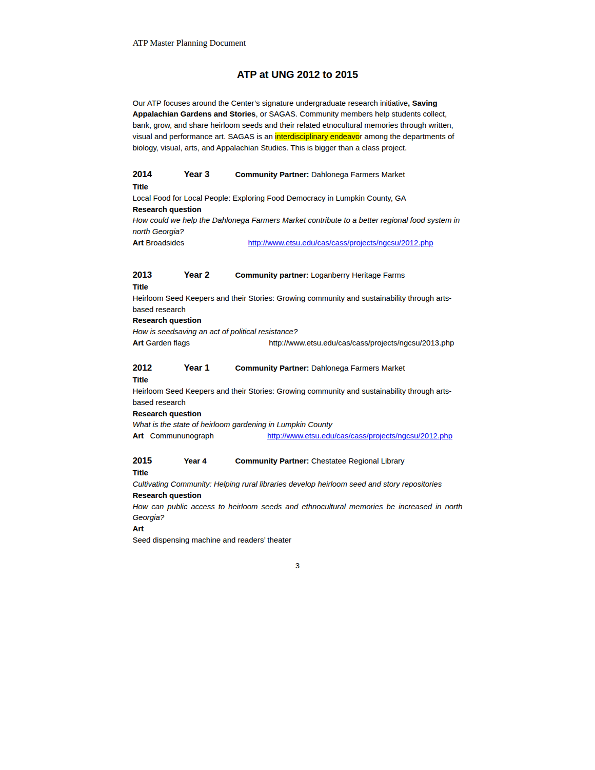ATP Master Planning Document
ATP at UNG 2012 to 2015
Our ATP focuses around the Center’s signature undergraduate research initiative, Saving Appalachian Gardens and Stories, or SAGAS. Community members help students collect, bank, grow, and share heirloom seeds and their related etnocultural memories through written, visual and performance art. SAGAS is an interdisciplinary endeavor among the departments of biology, visual, arts, and Appalachian Studies. This is bigger than a class project.
2014 Year 3 Community Partner: Dahlonega Farmers Market
Title
Local Food for Local People: Exploring Food Democracy in Lumpkin County, GA
Research question
How could we help the Dahlonega Farmers Market contribute to a better regional food system in north Georgia?
Art Broadsides http://www.etsu.edu/cas/cass/projects/ngcsu/2012.php
2013 Year 2 Community partner: Loganberry Heritage Farms
Title
Heirloom Seed Keepers and their Stories: Growing community and sustainability through arts-based research
Research question
How is seedsaving an act of political resistance?
Art Garden flags http://www.etsu.edu/cas/cass/projects/ngcsu/2013.php
2012 Year 1 Community Partner: Dahlonega Farmers Market
Title
Heirloom Seed Keepers and their Stories: Growing community and sustainability through arts-based research
Research question
What is the state of heirloom gardening in Lumpkin County
Art Commununograph http://www.etsu.edu/cas/cass/projects/ngcsu/2012.php
2015 Year 4 Community Partner: Chestatee Regional Library
Title
Cultivating Community: Helping rural libraries develop heirloom seed and story repositories
Research question
How can public access to heirloom seeds and ethnocultural memories be increased in north Georgia?
Art
Seed dispensing machine and readers’ theater
3